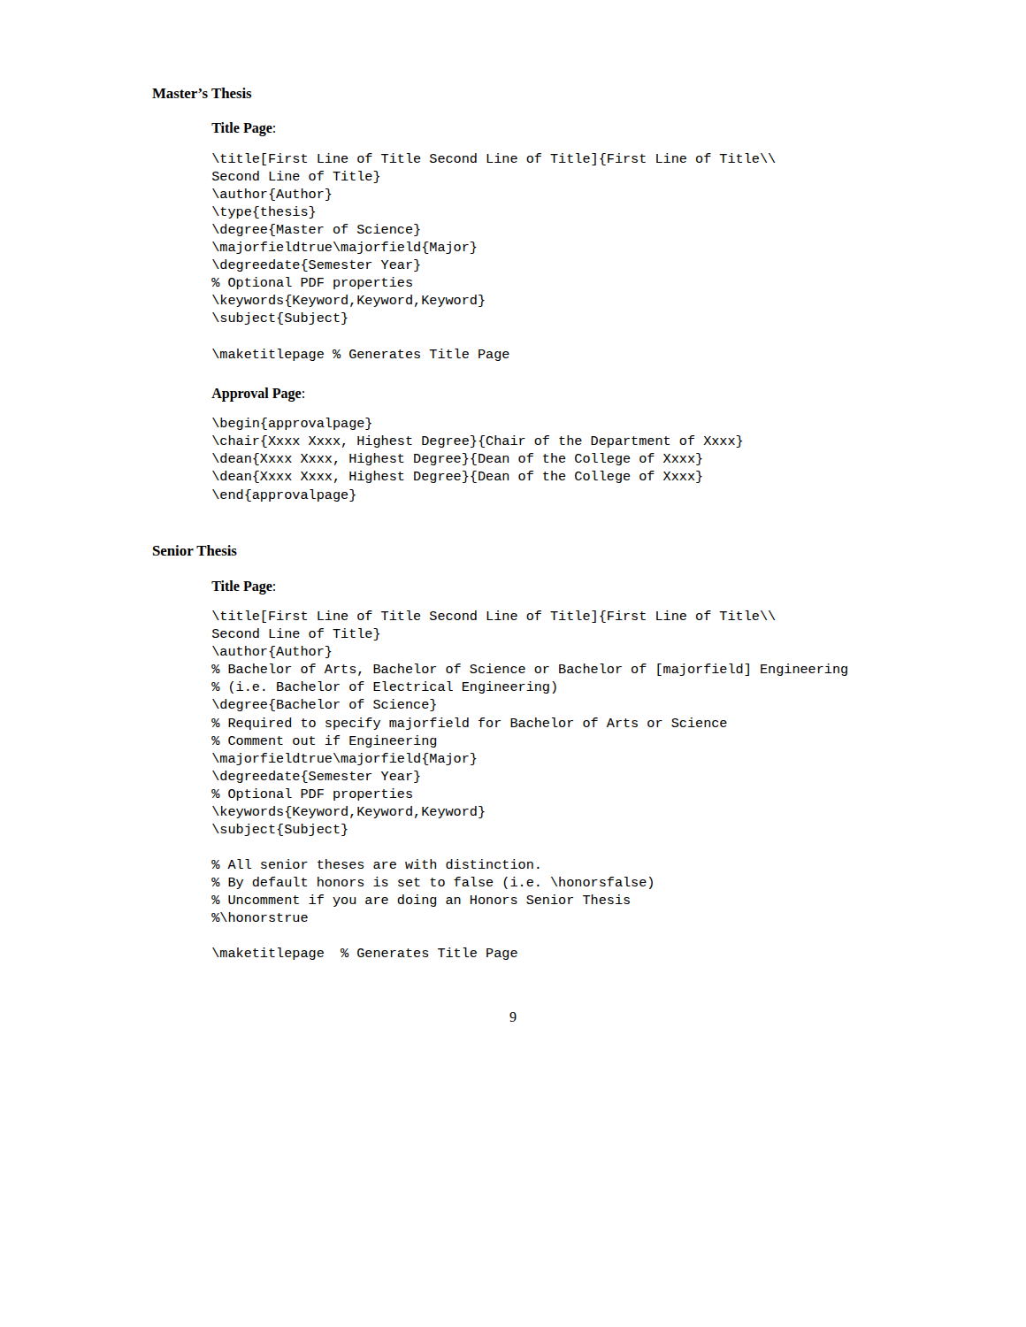Master’s Thesis
Title Page
:
\title[First Line of Title Second Line of Title]{First Line of Title\\
Second Line of Title}
\author{Author}
\type{thesis}
\degree{Master of Science}
\majorfieldtrue\majorfield{Major}
\degreedate{Semester Year}
% Optional PDF properties
\keywords{Keyword,Keyword,Keyword}
\subject{Subject}

\maketitlepage % Generates Title Page
Approval Page
:
\begin{approvalpage}
\chair{Xxxx Xxxx, Highest Degree}{Chair of the Department of Xxxx}
\dean{Xxxx Xxxx, Highest Degree}{Dean of the College of Xxxx}
\dean{Xxxx Xxxx, Highest Degree}{Dean of the College of Xxxx}
\end{approvalpage}
Senior Thesis
Title Page
:
\title[First Line of Title Second Line of Title]{First Line of Title\\
Second Line of Title}
\author{Author}
% Bachelor of Arts, Bachelor of Science or Bachelor of [majorfield] Engineering
% (i.e. Bachelor of Electrical Engineering)
\degree{Bachelor of Science}
% Required to specify majorfield for Bachelor of Arts or Science
% Comment out if Engineering
\majorfieldtrue\majorfield{Major}
\degreedate{Semester Year}
% Optional PDF properties
\keywords{Keyword,Keyword,Keyword}
\subject{Subject}

% All senior theses are with distinction.
% By default honors is set to false (i.e. \honorsfalse)
% Uncomment if you are doing an Honors Senior Thesis
%\honorstrue

\maketitlepage  % Generates Title Page
9